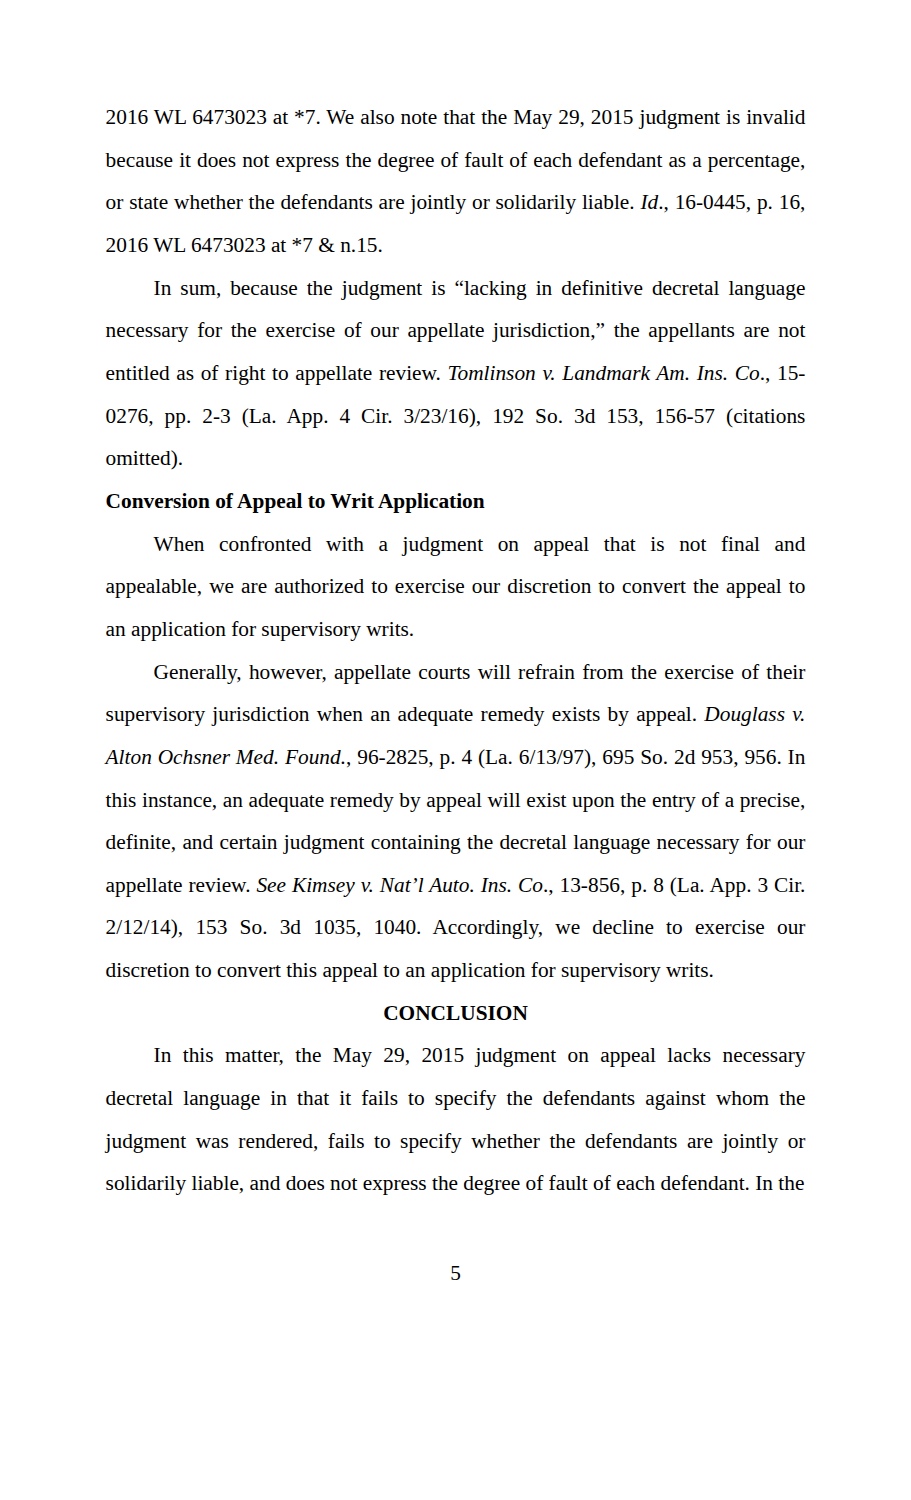2016 WL 6473023 at *7. We also note that the May 29, 2015 judgment is invalid because it does not express the degree of fault of each defendant as a percentage, or state whether the defendants are jointly or solidarily liable. Id., 16-0445, p. 16, 2016 WL 6473023 at *7 & n.15.
In sum, because the judgment is “lacking in definitive decretal language necessary for the exercise of our appellate jurisdiction,” the appellants are not entitled as of right to appellate review. Tomlinson v. Landmark Am. Ins. Co., 15-0276, pp. 2-3 (La. App. 4 Cir. 3/23/16), 192 So. 3d 153, 156-57 (citations omitted).
Conversion of Appeal to Writ Application
When confronted with a judgment on appeal that is not final and appealable, we are authorized to exercise our discretion to convert the appeal to an application for supervisory writs.
Generally, however, appellate courts will refrain from the exercise of their supervisory jurisdiction when an adequate remedy exists by appeal. Douglass v. Alton Ochsner Med. Found., 96-2825, p. 4 (La. 6/13/97), 695 So. 2d 953, 956. In this instance, an adequate remedy by appeal will exist upon the entry of a precise, definite, and certain judgment containing the decretal language necessary for our appellate review. See Kimsey v. Nat’l Auto. Ins. Co., 13-856, p. 8 (La. App. 3 Cir. 2/12/14), 153 So. 3d 1035, 1040. Accordingly, we decline to exercise our discretion to convert this appeal to an application for supervisory writs.
CONCLUSION
In this matter, the May 29, 2015 judgment on appeal lacks necessary decretal language in that it fails to specify the defendants against whom the judgment was rendered, fails to specify whether the defendants are jointly or solidarily liable, and does not express the degree of fault of each defendant. In the
5